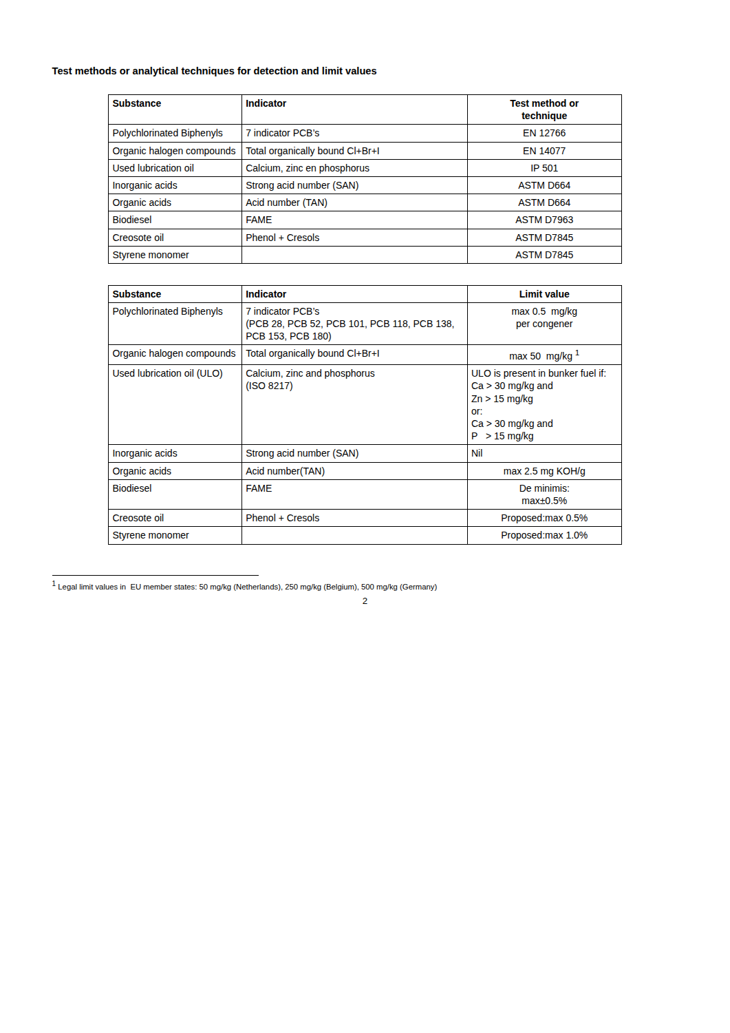Test methods or analytical techniques for detection and limit values
| Substance | Indicator | Test method or technique |
| --- | --- | --- |
| Polychlorinated Biphenyls | 7 indicator PCB’s | EN 12766 |
| Organic halogen compounds | Total organically bound Cl+Br+I | EN 14077 |
| Used lubrication oil | Calcium, zinc en phosphorus | IP 501 |
| Inorganic acids | Strong acid number (SAN) | ASTM D664 |
| Organic acids | Acid number (TAN) | ASTM D664 |
| Biodiesel | FAME | ASTM D7963 |
| Creosote oil | Phenol + Cresols | ASTM D7845 |
| Styrene monomer | | ASTM D7845 |
| Substance | Indicator | Limit value |
| --- | --- | --- |
| Polychlorinated Biphenyls | 7 indicator PCB’s (PCB 28, PCB 52, PCB 101, PCB 118, PCB 138, PCB 153, PCB 180) | max 0.5 mg/kg per congener |
| Organic halogen compounds | Total organically bound Cl+Br+I | max 50 mg/kg 1 |
| Used lubrication oil (ULO) | Calcium, zinc and phosphorus (ISO 8217) | ULO is present in bunker fuel if: Ca > 30 mg/kg and Zn > 15 mg/kg or: Ca > 30 mg/kg and P > 15 mg/kg |
| Inorganic acids | Strong acid number (SAN) | Nil |
| Organic acids | Acid number(TAN) | max 2.5 mg KOH/g |
| Biodiesel | FAME | De minimis: max±0.5% |
| Creosote oil | Phenol + Cresols | Proposed:max 0.5% |
| Styrene monomer | | Proposed:max 1.0% |
1 Legal limit values in EU member states: 50 mg/kg (Netherlands), 250 mg/kg (Belgium), 500 mg/kg (Germany)
2